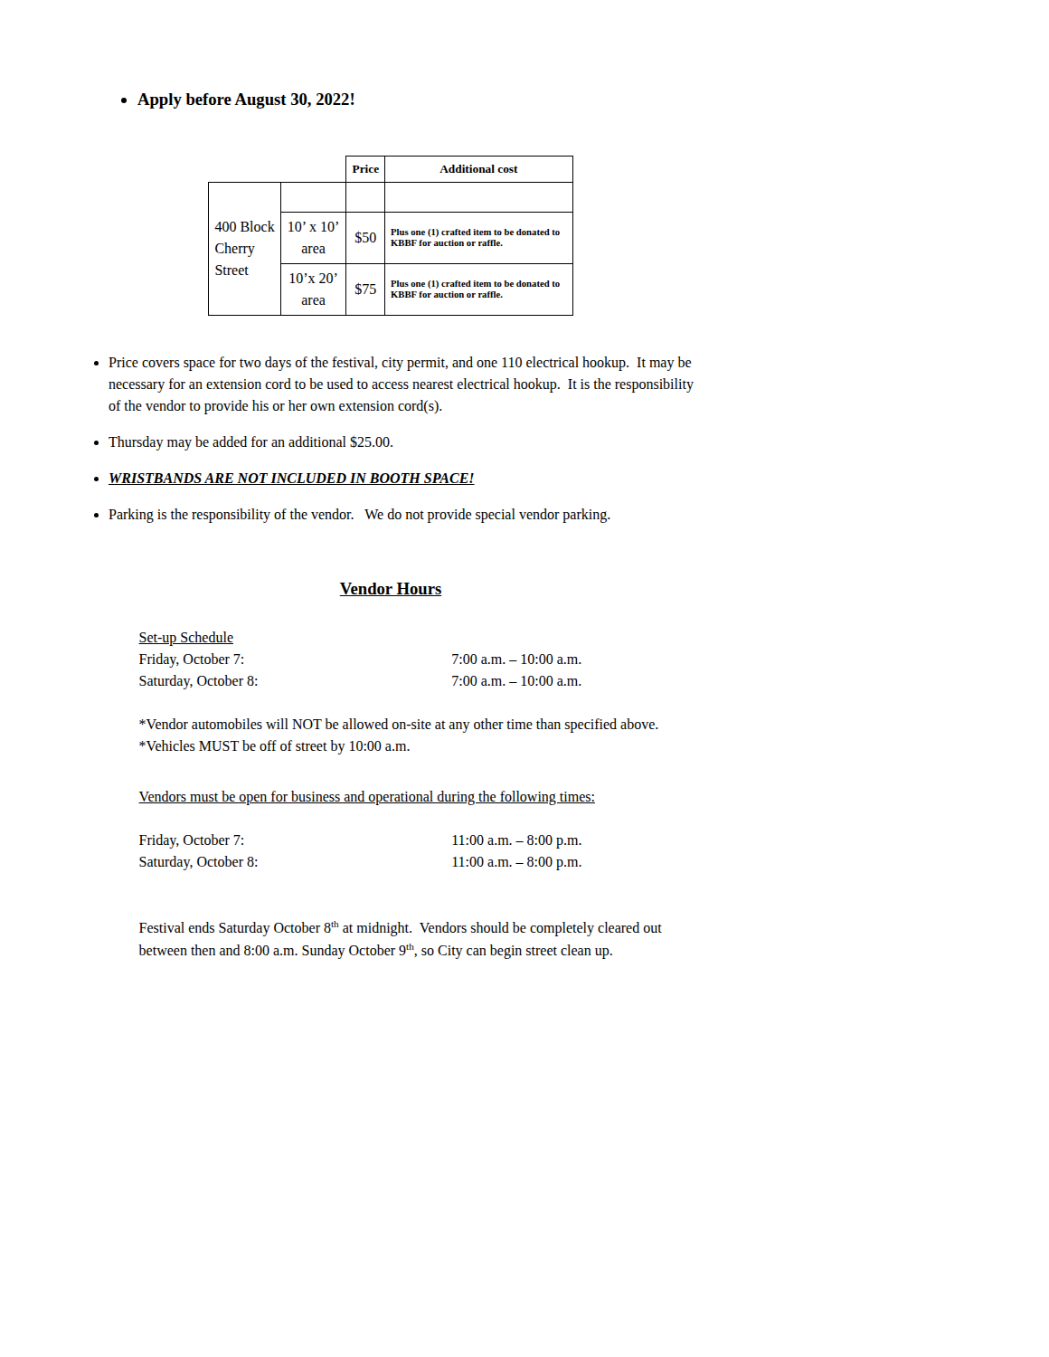Apply before August 30, 2022!
| | | Price | Additional cost |
| 400 Block Cherry Street | | | |
| 10’ x 10’ area | $50 | Plus one (1) crafted item to be donated to KBBF for auction or raffle. |
| 10’x 20’ area | $75 | Plus one (1) crafted item to be donated to KBBF for auction or raffle. |
Price covers space for two days of the festival, city permit, and one 110 electrical hookup. It may be necessary for an extension cord to be used to access nearest electrical hookup. It is the responsibility of the vendor to provide his or her own extension cord(s).
Thursday may be added for an additional $25.00.
WRISTBANDS ARE NOT INCLUDED IN BOOTH SPACE!
Parking is the responsibility of the vendor. We do not provide special vendor parking.
Vendor Hours
Set-up Schedule
| Friday, October 7: | 7:00 a.m. – 10:00 a.m. |
| Saturday, October 8: | 7:00 a.m. – 10:00 a.m. |
*Vendor automobiles will NOT be allowed on-site at any other time than specified above.
*Vehicles MUST be off of street by 10:00 a.m.
Vendors must be open for business and operational during the following times:
| Friday, October 7: | 11:00 a.m. – 8:00 p.m. |
| Saturday, October 8: | 11:00 a.m. – 8:00 p.m. |
Festival ends Saturday October 8th at midnight. Vendors should be completely cleared out between then and 8:00 a.m. Sunday October 9th, so City can begin street clean up.